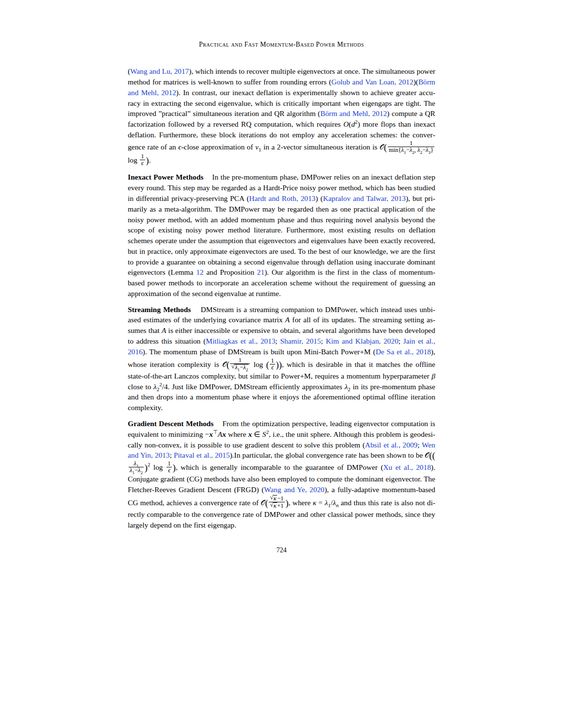Practical and Fast Momentum-Based Power Methods
(Wang and Lu, 2017), which intends to recover multiple eigenvectors at once. The simultaneous power method for matrices is well-known to suffer from rounding errors (Golub and Van Loan, 2012)(Börm and Mehl, 2012). In contrast, our inexact deflation is experimentally shown to achieve greater accuracy in extracting the second eigenvalue, which is critically important when eigengaps are tight. The improved ”practical” simultaneous iteration and QR algorithm (Börm and Mehl, 2012) compute a QR factorization followed by a reversed RQ computation, which requires O(d2) more flops than inexact deflation. Furthermore, these block iterations do not employ any acceleration schemes: the convergence rate of an ϵ-close approximation of v1 in a 2-vector simultaneous iteration is 𝒪(1 min{λ1−λ2, λ2−λ3} log 1 ϵ).
Inexact Power Methods In the pre-momentum phase, DMPower relies on an inexact deflation step every round. This step may be regarded as a Hardt-Price noisy power method, which has been studied in differential privacy-preserving PCA (Hardt and Roth, 2013) (Kapralov and Talwar, 2013), but primarily as a meta-algorithm. The DMPower may be regarded then as one practical application of the noisy power method, with an added momentum phase and thus requiring novel analysis beyond the scope of existing noisy power method literature. Furthermore, most existing results on deflation schemes operate under the assumption that eigenvectors and eigenvalues have been exactly recovered, but in practice, only approximate eigenvectors are used. To the best of our knowledge, we are the first to provide a guarantee on obtaining a second eigenvalue through deflation using inaccurate dominant eigenvectors (Lemma 12 and Proposition 21). Our algorithm is the first in the class of momentum-based power methods to incorporate an acceleration scheme without the requirement of guessing an approximation of the second eigenvalue at runtime.
Streaming Methods DMStream is a streaming companion to DMPower, which instead uses unbiased estimates of the underlying covariance matrix A for all of its updates. The streaming setting assumes that A is either inaccessible or expensive to obtain, and several algorithms have been developed to address this situation (Mitliagkas et al., 2013; Shamir, 2015; Kim and Klabjan, 2020; Jain et al., 2016). The momentum phase of DMStream is built upon Mini-Batch Power+M (De Sa et al., 2018), whose iteration complexity is 𝒪(1 λ1−λ2 log (1 ϵ)), which is desirable in that it matches the offline state-of-the-art Lanczos complexity, but similar to Power+M, requires a momentum hyperparameter β close to λ22/4. Just like DMPower, DMStream efficiently approximates λ2 in its pre-momentum phase and then drops into a momentum phase where it enjoys the aforementioned optimal offline iteration complexity.
Gradient Descent Methods From the optimization perspective, leading eigenvector computation is equivalent to minimizing −x⊤Ax where x ∈ S2, i.e., the unit sphere. Although this problem is geodesically non-convex, it is possible to use gradient descent to solve this problem (Absil et al., 2009; Wen and Yin, 2013; Pitaval et al., 2015).In particular, the global convergence rate has been shown to be 𝒪((λ1 λ1−λ2)2 log 1 ϵ), which is generally incomparable to the guarantee of DMPower (Xu et al., 2018). Conjugate gradient (CG) methods have also been employed to compute the dominant eigenvector. The Fletcher-Reeves Gradient Descent (FRGD) (Wang and Ye, 2020), a fully-adaptive momentum-based CG method, achieves a convergence rate of 𝒪(κ−1 κ+1), where κ = λ1/λn and thus this rate is also not directly comparable to the convergence rate of DMPower and other classical power methods, since they largely depend on the first eigengap.
724